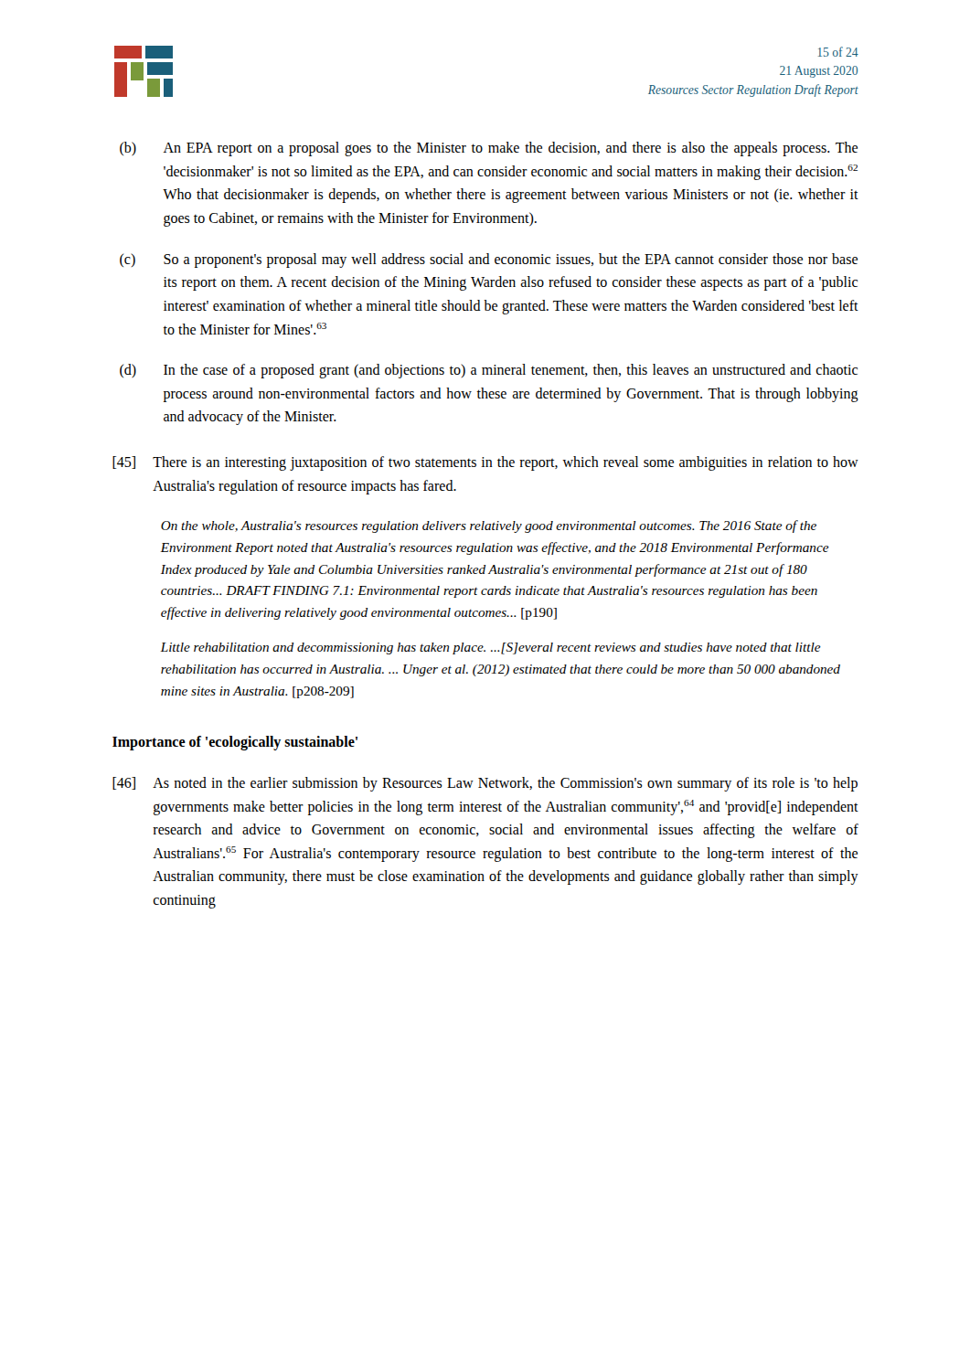15 of 24
21 August 2020
Resources Sector Regulation Draft Report
(b) An EPA report on a proposal goes to the Minister to make the decision, and there is also the appeals process. The 'decisionmaker' is not so limited as the EPA, and can consider economic and social matters in making their decision.62 Who that decisionmaker is depends, on whether there is agreement between various Ministers or not (ie. whether it goes to Cabinet, or remains with the Minister for Environment).
(c) So a proponent's proposal may well address social and economic issues, but the EPA cannot consider those nor base its report on them. A recent decision of the Mining Warden also refused to consider these aspects as part of a 'public interest' examination of whether a mineral title should be granted. These were matters the Warden considered 'best left to the Minister for Mines'.63
(d) In the case of a proposed grant (and objections to) a mineral tenement, then, this leaves an unstructured and chaotic process around non-environmental factors and how these are determined by Government. That is through lobbying and advocacy of the Minister.
[45] There is an interesting juxtaposition of two statements in the report, which reveal some ambiguities in relation to how Australia's regulation of resource impacts has fared.
On the whole, Australia's resources regulation delivers relatively good environmental outcomes. The 2016 State of the Environment Report noted that Australia's resources regulation was effective, and the 2018 Environmental Performance Index produced by Yale and Columbia Universities ranked Australia's environmental performance at 21st out of 180 countries... DRAFT FINDING 7.1: Environmental report cards indicate that Australia's resources regulation has been effective in delivering relatively good environmental outcomes... [p190]
Little rehabilitation and decommissioning has taken place. ...[S]everal recent reviews and studies have noted that little rehabilitation has occurred in Australia. ... Unger et al. (2012) estimated that there could be more than 50 000 abandoned mine sites in Australia. [p208-209]
Importance of 'ecologically sustainable'
[46] As noted in the earlier submission by Resources Law Network, the Commission's own summary of its role is 'to help governments make better policies in the long term interest of the Australian community',64 and 'provid[e] independent research and advice to Government on economic, social and environmental issues affecting the welfare of Australians'.65 For Australia's contemporary resource regulation to best contribute to the long-term interest of the Australian community, there must be close examination of the developments and guidance globally rather than simply continuing